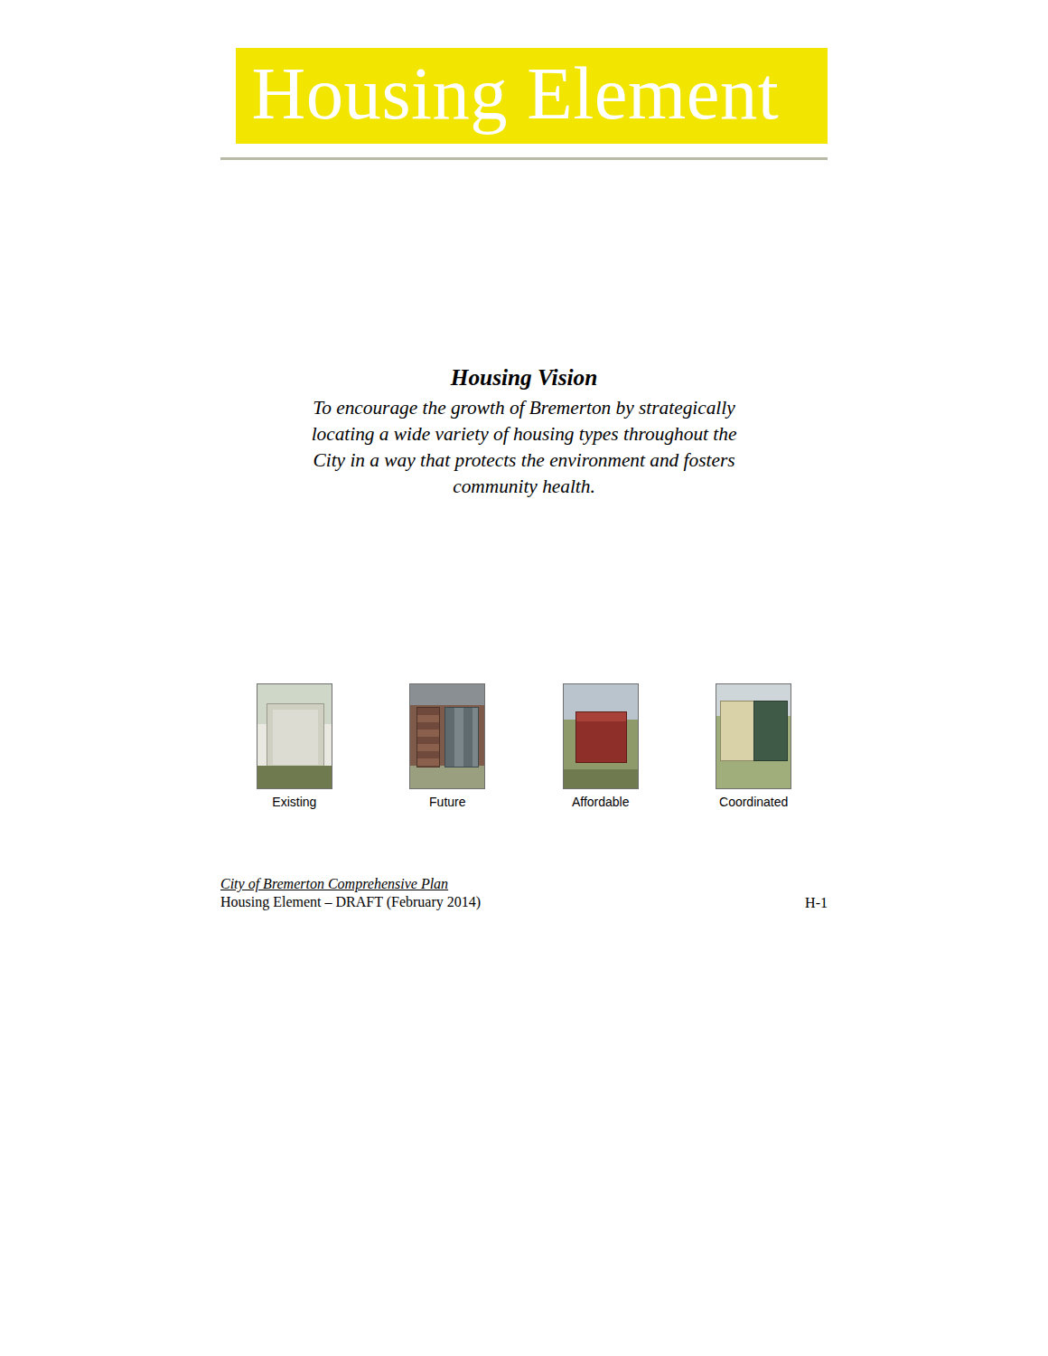Housing Element
Housing Vision
To encourage the growth of Bremerton by strategically locating a wide variety of housing types throughout the City in a way that protects the environment and fosters community health.
Existing
Future
Affordable
Coordinated
City of Bremerton Comprehensive Plan
Housing Element – DRAFT (February 2014)
H-1